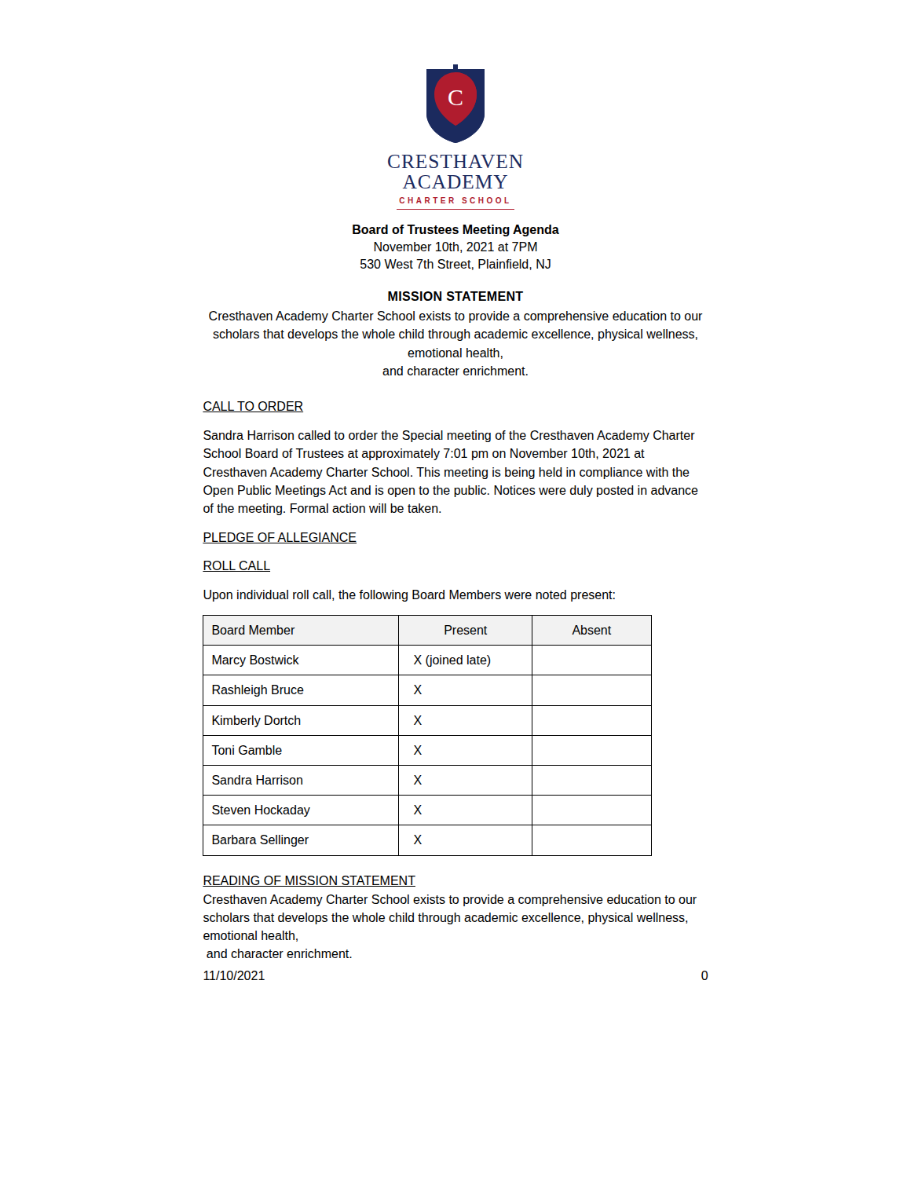C
CRESTHAVEN ACADEMY
CHARTER SCHOOL
Board of Trustees Meeting Agenda
November 10th, 2021 at 7PM
530 West 7th Street, Plainfield, NJ
MISSION STATEMENT
Cresthaven Academy Charter School exists to provide a comprehensive education to our scholars that develops the whole child through academic excellence, physical wellness, emotional health,
and character enrichment.
CALL TO ORDER
Sandra Harrison called to order the Special meeting of the Cresthaven Academy Charter School Board of Trustees at approximately 7:01 pm on November 10th, 2021 at Cresthaven Academy Charter School. This meeting is being held in compliance with the Open Public Meetings Act and is open to the public. Notices were duly posted in advance of the meeting. Formal action will be taken.
PLEDGE OF ALLEGIANCE
ROLL CALL
Upon individual roll call, the following Board Members were noted present:
| Board Member | Present | Absent |
| --- | --- | --- |
| Marcy Bostwick | X (joined late) | |
| Rashleigh Bruce | X | |
| Kimberly Dortch | X | |
| Toni Gamble | X | |
| Sandra Harrison | X | |
| Steven Hockaday | X | |
| Barbara Sellinger | X | |
READING OF MISSION STATEMENT
Cresthaven Academy Charter School exists to provide a comprehensive education to our scholars that develops the whole child through academic excellence, physical wellness, emotional health,
and character enrichment.
11/10/2021 0